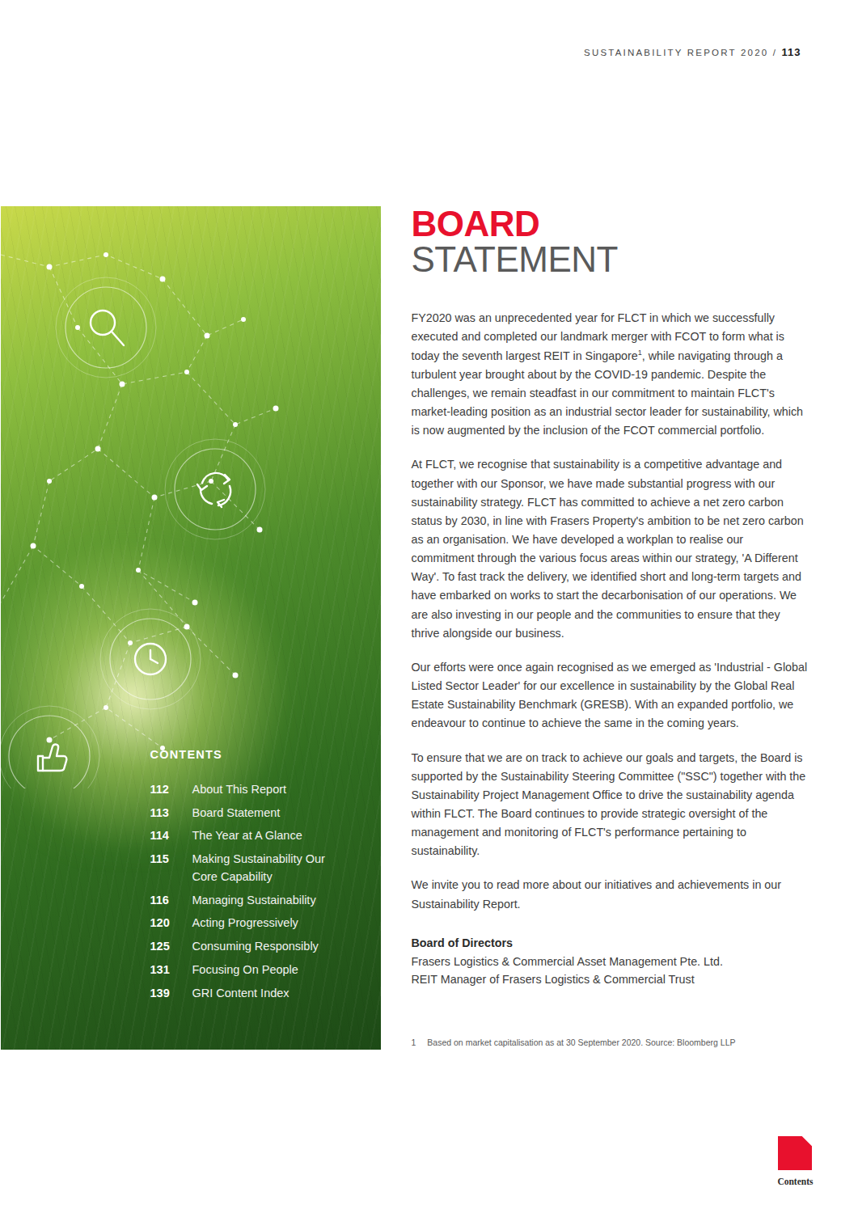SUSTAINABILITY REPORT 2020 / 113
CONTENTS
| 112 | About This Report |
| 113 | Board Statement |
| 114 | The Year at A Glance |
| 115 | Making Sustainability Our Core Capability |
| 116 | Managing Sustainability |
| 120 | Acting Progressively |
| 125 | Consuming Responsibly |
| 131 | Focusing On People |
| 139 | GRI Content Index |
BOARD STATEMENT
FY2020 was an unprecedented year for FLCT in which we successfully executed and completed our landmark merger with FCOT to form what is today the seventh largest REIT in Singapore1, while navigating through a turbulent year brought about by the COVID-19 pandemic. Despite the challenges, we remain steadfast in our commitment to maintain FLCT's market-leading position as an industrial sector leader for sustainability, which is now augmented by the inclusion of the FCOT commercial portfolio.
At FLCT, we recognise that sustainability is a competitive advantage and together with our Sponsor, we have made substantial progress with our sustainability strategy. FLCT has committed to achieve a net zero carbon status by 2030, in line with Frasers Property's ambition to be net zero carbon as an organisation. We have developed a workplan to realise our commitment through the various focus areas within our strategy, 'A Different Way'. To fast track the delivery, we identified short and long-term targets and have embarked on works to start the decarbonisation of our operations. We are also investing in our people and the communities to ensure that they thrive alongside our business.
Our efforts were once again recognised as we emerged as 'Industrial - Global Listed Sector Leader' for our excellence in sustainability by the Global Real Estate Sustainability Benchmark (GRESB). With an expanded portfolio, we endeavour to continue to achieve the same in the coming years.
To ensure that we are on track to achieve our goals and targets, the Board is supported by the Sustainability Steering Committee ("SSC") together with the Sustainability Project Management Office to drive the sustainability agenda within FLCT. The Board continues to provide strategic oversight of the management and monitoring of FLCT's performance pertaining to sustainability.
We invite you to read more about our initiatives and achievements in our Sustainability Report.
Board of Directors
Frasers Logistics & Commercial Asset Management Pte. Ltd.
REIT Manager of Frasers Logistics & Commercial Trust
1 Based on market capitalisation as at 30 September 2020. Source: Bloomberg LLP
Contents